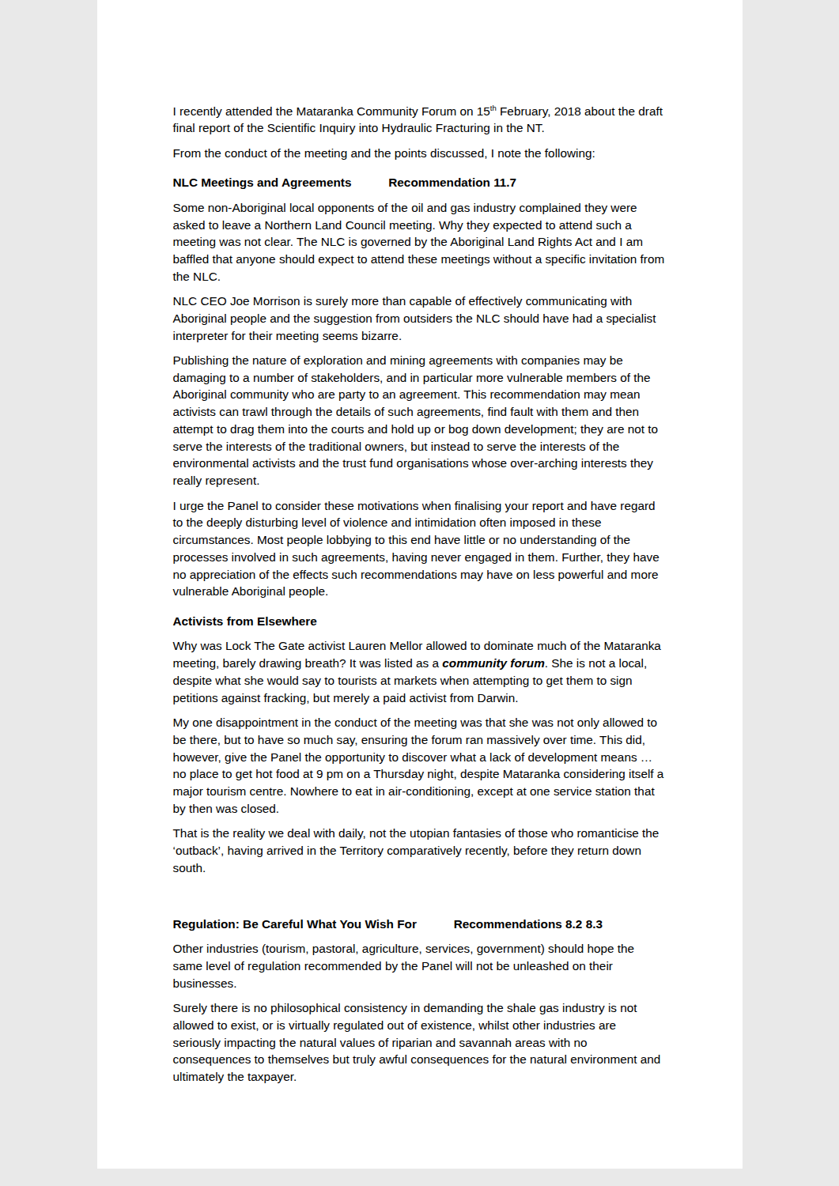I recently attended the Mataranka Community Forum on 15th February, 2018 about the draft final report of the Scientific Inquiry into Hydraulic Fracturing in the NT.
From the conduct of the meeting and the points discussed, I note the following:
NLC Meetings and Agreements Recommendation 11.7
Some non-Aboriginal local opponents of the oil and gas industry complained they were asked to leave a Northern Land Council meeting. Why they expected to attend such a meeting was not clear. The NLC is governed by the Aboriginal Land Rights Act and I am baffled that anyone should expect to attend these meetings without a specific invitation from the NLC.
NLC CEO Joe Morrison is surely more than capable of effectively communicating with Aboriginal people and the suggestion from outsiders the NLC should have had a specialist interpreter for their meeting seems bizarre.
Publishing the nature of exploration and mining agreements with companies may be damaging to a number of stakeholders, and in particular more vulnerable members of the Aboriginal community who are party to an agreement. This recommendation may mean activists can trawl through the details of such agreements, find fault with them and then attempt to drag them into the courts and hold up or bog down development; they are not to serve the interests of the traditional owners, but instead to serve the interests of the environmental activists and the trust fund organisations whose over-arching interests they really represent.
I urge the Panel to consider these motivations when finalising your report and have regard to the deeply disturbing level of violence and intimidation often imposed in these circumstances. Most people lobbying to this end have little or no understanding of the processes involved in such agreements, having never engaged in them. Further, they have no appreciation of the effects such recommendations may have on less powerful and more vulnerable Aboriginal people.
Activists from Elsewhere
Why was Lock The Gate activist Lauren Mellor allowed to dominate much of the Mataranka meeting, barely drawing breath? It was listed as a community forum. She is not a local, despite what she would say to tourists at markets when attempting to get them to sign petitions against fracking, but merely a paid activist from Darwin.
My one disappointment in the conduct of the meeting was that she was not only allowed to be there, but to have so much say, ensuring the forum ran massively over time. This did, however, give the Panel the opportunity to discover what a lack of development means … no place to get hot food at 9 pm on a Thursday night, despite Mataranka considering itself a major tourism centre. Nowhere to eat in air-conditioning, except at one service station that by then was closed.
That is the reality we deal with daily, not the utopian fantasies of those who romanticise the ‘outback’, having arrived in the Territory comparatively recently, before they return down south.
Regulation: Be Careful What You Wish For Recommendations 8.2 8.3
Other industries (tourism, pastoral, agriculture, services, government) should hope the same level of regulation recommended by the Panel will not be unleashed on their businesses.
Surely there is no philosophical consistency in demanding the shale gas industry is not allowed to exist, or is virtually regulated out of existence, whilst other industries are seriously impacting the natural values of riparian and savannah areas with no consequences to themselves but truly awful consequences for the natural environment and ultimately the taxpayer.